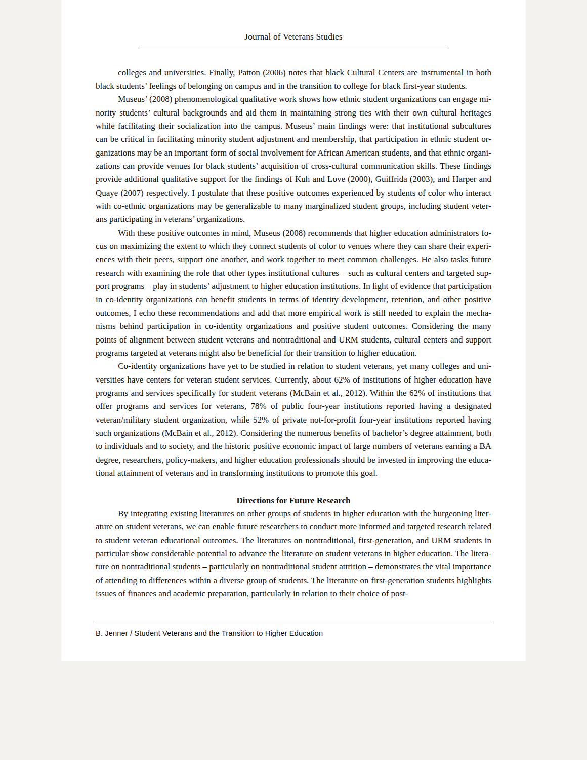Journal of Veterans Studies
colleges and universities. Finally, Patton (2006) notes that black Cultural Centers are instrumental in both black students’ feelings of belonging on campus and in the transition to college for black first-year students.
Museus’ (2008) phenomenological qualitative work shows how ethnic student organizations can engage minority students’ cultural backgrounds and aid them in maintaining strong ties with their own cultural heritages while facilitating their socialization into the campus. Museus’ main findings were: that institutional subcultures can be critical in facilitating minority student adjustment and membership, that participation in ethnic student organizations may be an important form of social involvement for African American students, and that ethnic organizations can provide venues for black students’ acquisition of cross-cultural communication skills. These findings provide additional qualitative support for the findings of Kuh and Love (2000), Guiffrida (2003), and Harper and Quaye (2007) respectively. I postulate that these positive outcomes experienced by students of color who interact with co-ethnic organizations may be generalizable to many marginalized student groups, including student veterans participating in veterans’ organizations.
With these positive outcomes in mind, Museus (2008) recommends that higher education administrators focus on maximizing the extent to which they connect students of color to venues where they can share their experiences with their peers, support one another, and work together to meet common challenges. He also tasks future research with examining the role that other types institutional cultures – such as cultural centers and targeted support programs – play in students’ adjustment to higher education institutions. In light of evidence that participation in co-identity organizations can benefit students in terms of identity development, retention, and other positive outcomes, I echo these recommendations and add that more empirical work is still needed to explain the mechanisms behind participation in co-identity organizations and positive student outcomes. Considering the many points of alignment between student veterans and nontraditional and URM students, cultural centers and support programs targeted at veterans might also be beneficial for their transition to higher education.
Co-identity organizations have yet to be studied in relation to student veterans, yet many colleges and universities have centers for veteran student services. Currently, about 62% of institutions of higher education have programs and services specifically for student veterans (McBain et al., 2012). Within the 62% of institutions that offer programs and services for veterans, 78% of public four-year institutions reported having a designated veteran/military student organization, while 52% of private not-for-profit four-year institutions reported having such organizations (McBain et al., 2012). Considering the numerous benefits of bachelor’s degree attainment, both to individuals and to society, and the historic positive economic impact of large numbers of veterans earning a BA degree, researchers, policy-makers, and higher education professionals should be invested in improving the educational attainment of veterans and in transforming institutions to promote this goal.
Directions for Future Research
By integrating existing literatures on other groups of students in higher education with the burgeoning literature on student veterans, we can enable future researchers to conduct more informed and targeted research related to student veteran educational outcomes. The literatures on nontraditional, first-generation, and URM students in particular show considerable potential to advance the literature on student veterans in higher education. The literature on nontraditional students – particularly on nontraditional student attrition – demonstrates the vital importance of attending to differences within a diverse group of students. The literature on first-generation students highlights issues of finances and academic preparation, particularly in relation to their choice of post-
B. Jenner / Student Veterans and the Transition to Higher Education